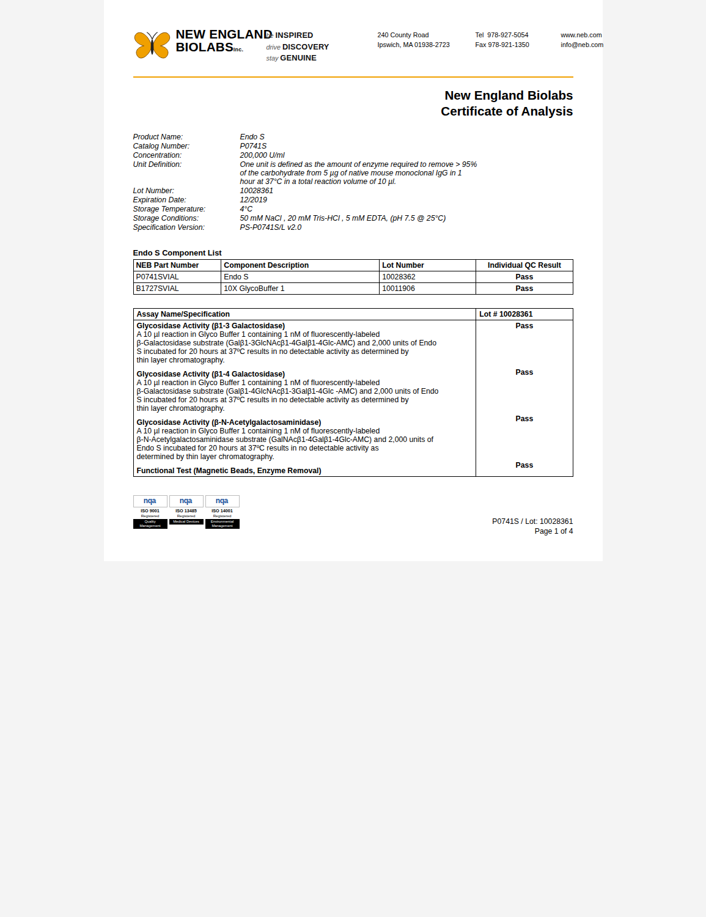NEW ENGLAND
BIOLABSInc.
be INSPIRED
drive DISCOVERY
stay GENUINE
240 County Road
Ipswich, MA 01938-2723
Tel 978-927-5054
Fax 978-921-1350
www.neb.com
info@neb.com
New England Biolabs Certificate of Analysis
| Product Name: | Endo S |
| Catalog Number: | P0741S |
| Concentration: | 200,000 U/ml |
| Unit Definition: | One unit is defined as the amount of enzyme required to remove > 95% of the carbohydrate from 5 µg of native mouse monoclonal IgG in 1 hour at 37°C in a total reaction volume of 10 µl. |
| Lot Number: | 10028361 |
| Expiration Date: | 12/2019 |
| Storage Temperature: | 4°C |
| Storage Conditions: | 50 mM NaCl , 20 mM Tris-HCl , 5 mM EDTA, (pH 7.5 @ 25°C) |
| Specification Version: | PS-P0741S/L v2.0 |
Endo S Component List
| NEB Part Number | Component Description | Lot Number | Individual QC Result |
| --- | --- | --- | --- |
| P0741SVIAL | Endo S | 10028362 | Pass |
| B1727SVIAL | 10X GlycoBuffer 1 | 10011906 | Pass |
| Assay Name/Specification | Lot # 10028361 |
| --- | --- |
| Glycosidase Activity (β1-3 Galactosidase) A 10 µl reaction in Glyco Buffer 1 containing 1 nM of fluorescently-labeled β-Galactosidase substrate (Galβ1-3GlcNAcβ1-4Galβ1-4Glc-AMC) and 2,000 units of Endo S incubated for 20 hours at 37ºC results in no detectable activity as determined by thin layer chromatography. Glycosidase Activity (β1-4 Galactosidase) A 10 µl reaction in Glyco Buffer 1 containing 1 nM of fluorescently-labeled β-Galactosidase substrate (Galβ1-4GlcNAcβ1-3Galβ1-4Glc -AMC) and 2,000 units of Endo S incubated for 20 hours at 37ºC results in no detectable activity as determined by thin layer chromatography. Glycosidase Activity (β-N-Acetylgalactosaminidase) A 10 µl reaction in Glyco Buffer 1 containing 1 nM of fluorescently-labeled β-N-Acetylgalactosaminidase substrate (GalNAcβ1-4Galβ1-4Glc-AMC) and 2,000 units of Endo S incubated for 20 hours at 37ºC results in no detectable activity as determined by thin layer chromatography. Functional Test (Magnetic Beads, Enzyme Removal) | Pass Pass Pass Pass |
nqa.
ISO 9001
Registered
Quality
Management
nqa.
ISO 13485
Registered
Medical Devices
nqa.
ISO 14001
Registered
Environmental
Management
P0741S / Lot: 10028361
Page 1 of 4